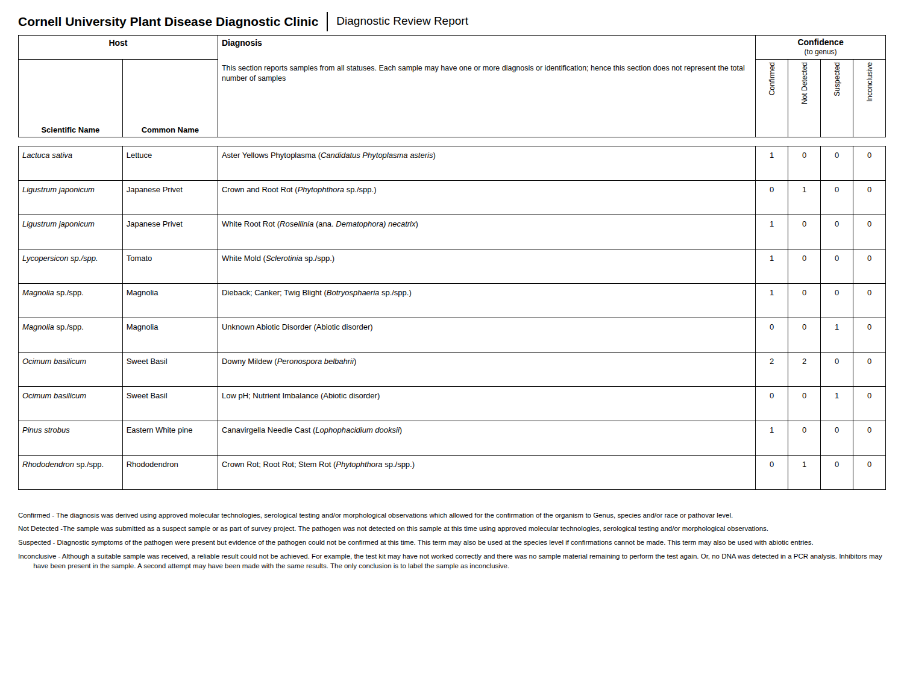Cornell University Plant Disease Diagnostic Clinic
Diagnostic Review Report
| Host | Diagnosis This section reports samples from all statuses. Each sample may have one or more diagnosis or identification; hence this section does not represent the total number of samples | Confidence (to genus) |
| Scientific Name | Common Name | Confirmed | Not Detected | Suspected | Inconclusive |
| Lactuca sativa | Lettuce | Aster Yellows Phytoplasma ( Candidatus Phytoplasma asteris ) | 1 | 0 | 0 | 0 |
| Ligustrum japonicum | Japanese Privet | Crown and Root Rot ( Phytophthora sp./spp.) | 0 | 1 | 0 | 0 |
| Ligustrum japonicum | Japanese Privet | White Root Rot ( Rosellinia (ana. Dematophora) necatrix ) | 1 | 0 | 0 | 0 |
| Lycopersicon sp./spp. | Tomato | White Mold ( Sclerotinia sp./spp.) | 1 | 0 | 0 | 0 |
| Magnolia sp./spp. | Magnolia | Dieback; Canker; Twig Blight ( Botryosphaeria sp./spp.) | 1 | 0 | 0 | 0 |
| Magnolia sp./spp. | Magnolia | Unknown Abiotic Disorder (Abiotic disorder) | 0 | 0 | 1 | 0 |
| Ocimum basilicum | Sweet Basil | Downy Mildew ( Peronospora belbahrii ) | 2 | 2 | 0 | 0 |
| Ocimum basilicum | Sweet Basil | Low pH; Nutrient Imbalance (Abiotic disorder) | 0 | 0 | 1 | 0 |
| Pinus strobus | Eastern White pine | Canavirgella Needle Cast ( Lophophacidium dooksii ) | 1 | 0 | 0 | 0 |
| Rhododendron sp./spp. | Rhododendron | Crown Rot; Root Rot; Stem Rot ( Phytophthora sp./spp.) | 0 | 1 | 0 | 0 |
Confirmed - The diagnosis was derived using approved molecular technologies, serological testing and/or morphological observations which allowed for the confirmation of the organism to Genus, species and/or race or pathovar level.
Not Detected -The sample was submitted as a suspect sample or as part of survey project. The pathogen was not detected on this sample at this time using approved molecular technologies, serological testing and/or morphological observations.
Suspected - Diagnostic symptoms of the pathogen were present but evidence of the pathogen could not be confirmed at this time. This term may also be used at the species level if confirmations cannot be made. This term may also be used with abiotic entries.
Inconclusive - Although a suitable sample was received, a reliable result could not be achieved. For example, the test kit may have not worked correctly and there was no sample material remaining to perform the test again. Or, no DNA was detected in a PCR analysis. Inhibitors may have been present in the sample. A second attempt may have been made with the same results. The only conclusion is to label the sample as inconclusive.